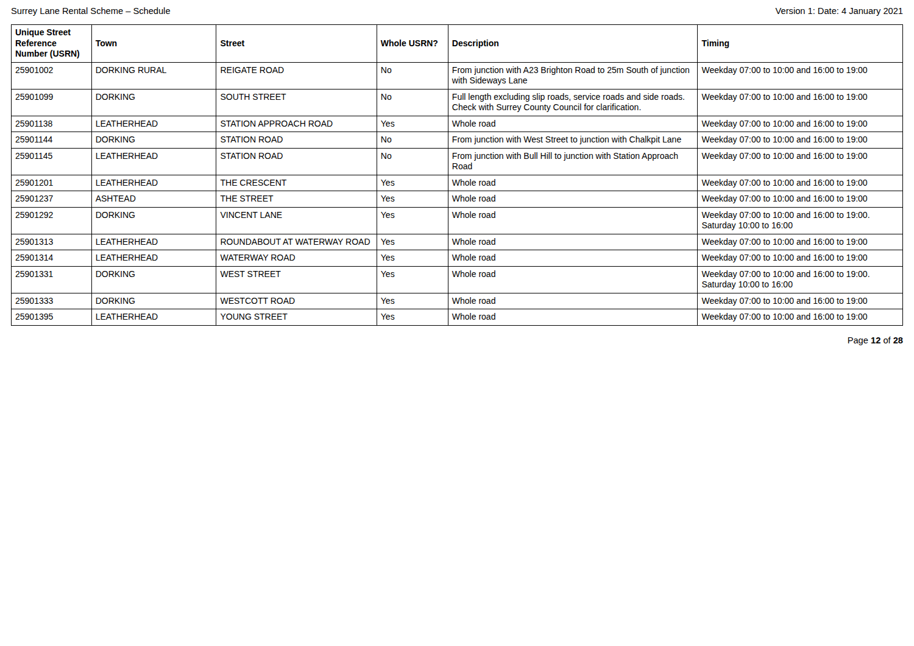Surrey Lane Rental Scheme – Schedule Version 1: Date: 4 January 2021
| Unique Street Reference Number (USRN) | Town | Street | Whole USRN? | Description | Timing |
| --- | --- | --- | --- | --- | --- |
| 25901002 | DORKING RURAL | REIGATE ROAD | No | From junction with A23 Brighton Road to 25m South of junction with Sideways Lane | Weekday 07:00 to 10:00 and 16:00 to 19:00 |
| 25901099 | DORKING | SOUTH STREET | No | Full length excluding slip roads, service roads and side roads. Check with Surrey County Council for clarification. | Weekday 07:00 to 10:00 and 16:00 to 19:00 |
| 25901138 | LEATHERHEAD | STATION APPROACH ROAD | Yes | Whole road | Weekday 07:00 to 10:00 and 16:00 to 19:00 |
| 25901144 | DORKING | STATION ROAD | No | From junction with West Street to junction with Chalkpit Lane | Weekday 07:00 to 10:00 and 16:00 to 19:00 |
| 25901145 | LEATHERHEAD | STATION ROAD | No | From junction with Bull Hill to junction with Station Approach Road | Weekday 07:00 to 10:00 and 16:00 to 19:00 |
| 25901201 | LEATHERHEAD | THE CRESCENT | Yes | Whole road | Weekday 07:00 to 10:00 and 16:00 to 19:00 |
| 25901237 | ASHTEAD | THE STREET | Yes | Whole road | Weekday 07:00 to 10:00 and 16:00 to 19:00 |
| 25901292 | DORKING | VINCENT LANE | Yes | Whole road | Weekday 07:00 to 10:00 and 16:00 to 19:00. Saturday 10:00 to 16:00 |
| 25901313 | LEATHERHEAD | ROUNDABOUT AT WATERWAY ROAD | Yes | Whole road | Weekday 07:00 to 10:00 and 16:00 to 19:00 |
| 25901314 | LEATHERHEAD | WATERWAY ROAD | Yes | Whole road | Weekday 07:00 to 10:00 and 16:00 to 19:00 |
| 25901331 | DORKING | WEST STREET | Yes | Whole road | Weekday 07:00 to 10:00 and 16:00 to 19:00. Saturday 10:00 to 16:00 |
| 25901333 | DORKING | WESTCOTT ROAD | Yes | Whole road | Weekday 07:00 to 10:00 and 16:00 to 19:00 |
| 25901395 | LEATHERHEAD | YOUNG STREET | Yes | Whole road | Weekday 07:00 to 10:00 and 16:00 to 19:00 |
Page 12 of 28